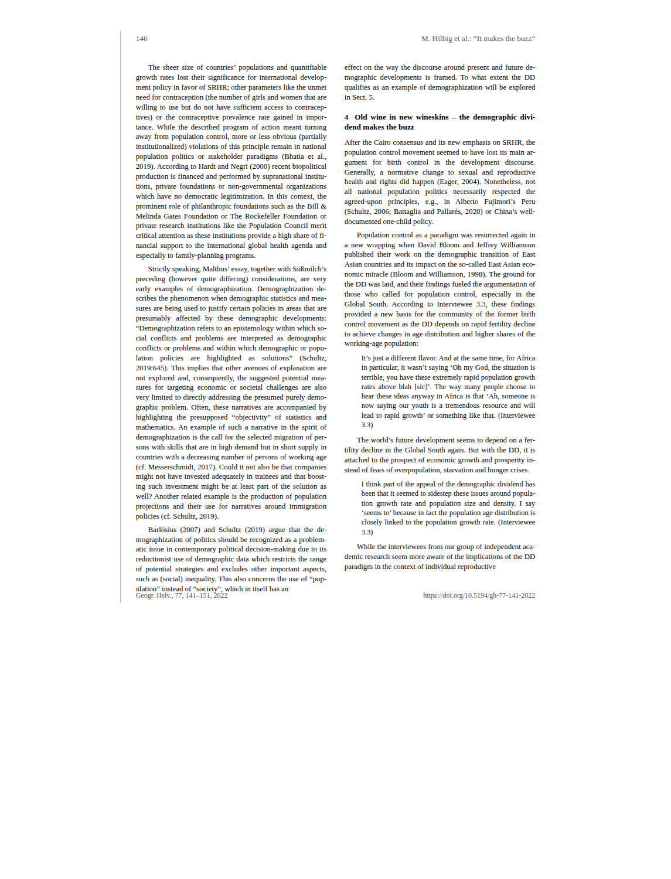146
M. Hilbig et al.: “It makes the buzz”
The sheer size of countries’ populations and quantifiable growth rates lost their significance for international development policy in favor of SRHR; other parameters like the unmet need for contraception (the number of girls and women that are willing to use but do not have sufficient access to contraceptives) or the contraceptive prevalence rate gained in importance. While the described program of action meant turning away from population control, more or less obvious (partially institutionalized) violations of this principle remain in national population politics or stakeholder paradigms (Bhatia et al., 2019). According to Hardt and Negri (2000) recent biopolitical production is financed and performed by supranational institutions, private foundations or non-governmental organizations which have no democratic legitimization. In this context, the prominent role of philanthropic foundations such as the Bill & Melinda Gates Foundation or The Rockefeller Foundation or private research institutions like the Population Council merit critical attention as these institutions provide a high share of financial support to the international global health agenda and especially to family-planning programs.
Strictly speaking, Malthus’ essay, together with Süßmilch’s preceding (however quite differing) considerations, are very early examples of demographization. Demographization describes the phenomenon when demographic statistics and measures are being used to justify certain policies in areas that are presumably affected by these demographic developments: “Demographization refers to an epistemology within which social conflicts and problems are interpreted as demographic conflicts or problems and within which demographic or population policies are highlighted as solutions” (Schultz, 2019:645). This implies that other avenues of explanation are not explored and, consequently, the suggested potential measures for targeting economic or societal challenges are also very limited to directly addressing the presumed purely demographic problem. Often, these narratives are accompanied by highlighting the presupposed “objectivity” of statistics and mathematics. An example of such a narrative in the spirit of demographization is the call for the selected migration of persons with skills that are in high demand but in short supply in countries with a decreasing number of persons of working age (cf. Messerschmidt, 2017). Could it not also be that companies might not have invested adequately in trainees and that boosting such investment might be at least part of the solution as well? Another related example is the production of population projections and their use for narratives around immigration policies (cf. Schultz, 2019).
Barlösius (2007) and Schultz (2019) argue that the demographization of politics should be recognized as a problematic issue in contemporary political decision-making due to its reductionist use of demographic data which restricts the range of potential strategies and excludes other important aspects, such as (social) inequality. This also concerns the use of “population” instead of “society”, which in itself has an
effect on the way the discourse around present and future demographic developments is framed. To what extent the DD qualifies as an example of demographization will be explored in Sect. 5.
4 Old wine in new wineskins – the demographic dividend makes the buzz
After the Cairo consensus and its new emphasis on SRHR, the population control movement seemed to have lost its main argument for birth control in the development discourse. Generally, a normative change to sexual and reproductive health and rights did happen (Eager, 2004). Nonetheless, not all national population politics necessarily respected the agreed-upon principles, e.g., in Alberto Fujimori’s Peru (Schultz, 2006; Battaglia and Pallarés, 2020) or China’s well-documented one-child policy.
Population control as a paradigm was resurrected again in a new wrapping when David Bloom and Jeffrey Williamson published their work on the demographic transition of East Asian countries and its impact on the so-called East Asian economic miracle (Bloom and Williamson, 1998). The ground for the DD was laid, and their findings fueled the argumentation of those who called for population control, especially in the Global South. According to Interviewee 3.3, these findings provided a new basis for the community of the former birth control movement as the DD depends on rapid fertility decline to achieve changes in age distribution and higher shares of the working-age population:
It’s just a different flavor. And at the same time, for Africa in particular, it wasn’t saying ‘Oh my God, the situation is terrible, you have these extremely rapid population growth rates above blah [sic]’. The way many people choose to hear these ideas anyway in Africa is that ‘Ah, someone is now saying our youth is a tremendous resource and will lead to rapid growth’ or something like that. (Interviewee 3.3)
The world’s future development seems to depend on a fertility decline in the Global South again. But with the DD, it is attached to the prospect of economic growth and prosperity instead of fears of overpopulation, starvation and hunger crises.
I think part of the appeal of the demographic dividend has been that it seemed to sidestep these issues around population growth rate and population size and density. I say ‘seems to’ because in fact the population age distribution is closely linked to the population growth rate. (Interviewee 3.3)
While the interviewees from our group of independent academic research seem more aware of the implications of the DD paradigm in the context of individual reproductive
Geogr. Helv., 77, 141–151, 2022
https://doi.org/10.5194/gh-77-141-2022